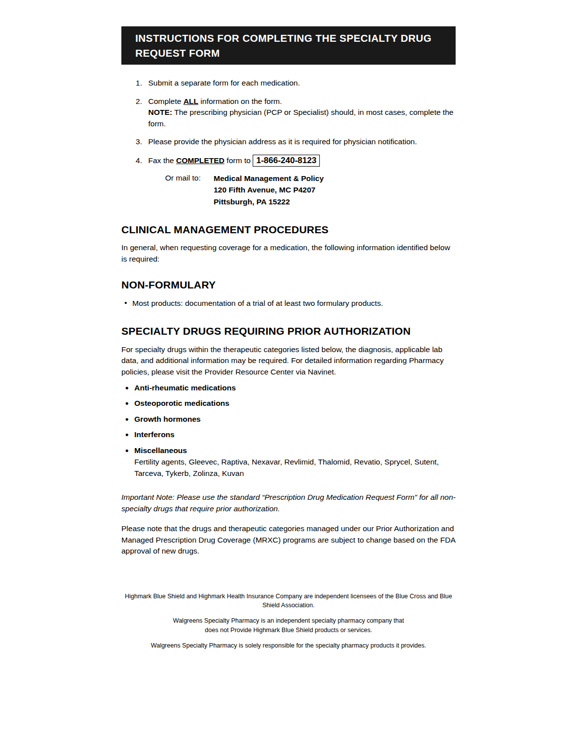INSTRUCTIONS FOR COMPLETING THE SPECIALTY DRUG REQUEST FORM
Submit a separate form for each medication.
Complete ALL information on the form.
NOTE: The prescribing physician (PCP or Specialist) should, in most cases, complete the form.
Please provide the physician address as it is required for physician notification.
Fax the COMPLETED form to 1-866-240-8123
Or mail to:
Medical Management & Policy
120 Fifth Avenue, MC P4207
Pittsburgh, PA 15222
CLINICAL MANAGEMENT PROCEDURES
In general, when requesting coverage for a medication, the following information identified below is required:
NON‑FORMULARY
Most products: documentation of a trial of at least two formulary products.
SPECIALTY DRUGS REQUIRING PRIOR AUTHORIZATION
For specialty drugs within the therapeutic categories listed below, the diagnosis, applicable lab data, and additional information may be required. For detailed information regarding Pharmacy policies, please visit the Provider Resource Center via Navinet.
Anti-rheumatic medications
Osteoporotic medications
Growth hormones
Interferons
Miscellaneous Fertility agents, Gleevec, Raptiva, Nexavar, Revlimid, Thalomid, Revatio, Sprycel, Sutent, Tarceva, Tykerb, Zolinza, Kuvan
Important Note: Please use the standard “Prescription Drug Medication Request Form” for all non-specialty drugs that require prior authorization.
Please note that the drugs and therapeutic categories managed under our Prior Authorization and Managed Prescription Drug Coverage (MRXC) programs are subject to change based on the FDA approval of new drugs.
Highmark Blue Shield and Highmark Health Insurance Company are independent licensees of the Blue Cross and Blue Shield Association.
Walgreens Specialty Pharmacy is an independent specialty pharmacy company that
does not Provide Highmark Blue Shield products or services.
Walgreens Specialty Pharmacy is solely responsible for the specialty pharmacy products it provides.